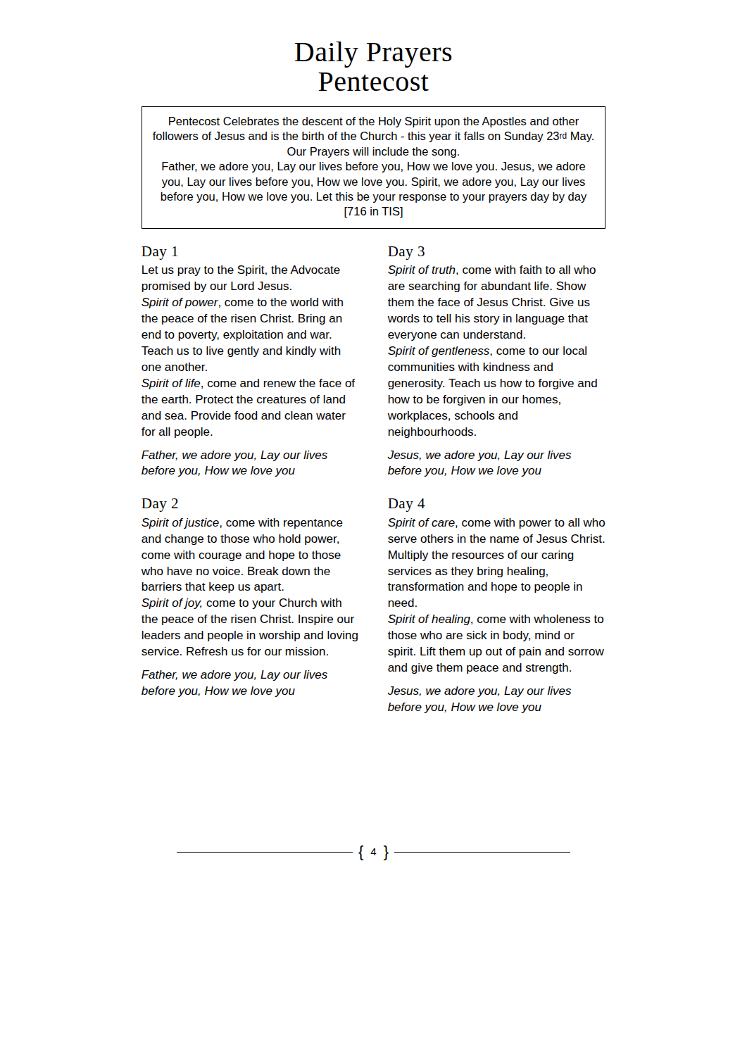Daily PrayersPentecost
Pentecost Celebrates the descent of the Holy Spirit upon the Apostles and other followers of Jesus and is the birth of the Church - this year it falls on Sunday 23rd May.
Our Prayers will include the song.
Father, we adore you, Lay our lives before you, How we love you. Jesus, we adore you, Lay our lives before you, How we love you. Spirit, we adore you, Lay our lives before you, How we love you. Let this be your response to your prayers day by day [716 in TIS]
Day 1
Let us pray to the Spirit, the Advocate promised by our Lord Jesus.
Spirit of power, come to the world with the peace of the risen Christ. Bring an end to poverty, exploitation and war. Teach us to live gently and kindly with one another.
Spirit of life, come and renew the face of the earth. Protect the creatures of land and sea. Provide food and clean water for all people.
Father, we adore you, Lay our lives before you, How we love you
Day 2
Spirit of justice, come with repentance and change to those who hold power, come with courage and hope to those who have no voice. Break down the barriers that keep us apart.
Spirit of joy, come to your Church with the peace of the risen Christ. Inspire our leaders and people in worship and loving service. Refresh us for our mission.
Father, we adore you, Lay our lives before you, How we love you
Day 3
Spirit of truth, come with faith to all who are searching for abundant life. Show them the face of Jesus Christ. Give us words to tell his story in language that everyone can understand.
Spirit of gentleness, come to our local communities with kindness and generosity. Teach us how to forgive and how to be forgiven in our homes, workplaces, schools and neighbourhoods.
Jesus, we adore you, Lay our lives before you, How we love you
Day 4
Spirit of care, come with power to all who serve others in the name of Jesus Christ. Multiply the resources of our caring services as they bring healing, transformation and hope to people in need.
Spirit of healing, come with wholeness to those who are sick in body, mind or spirit. Lift them up out of pain and sorrow and give them peace and strength.
Jesus, we adore you, Lay our lives before you, How we love you
{ 4 }